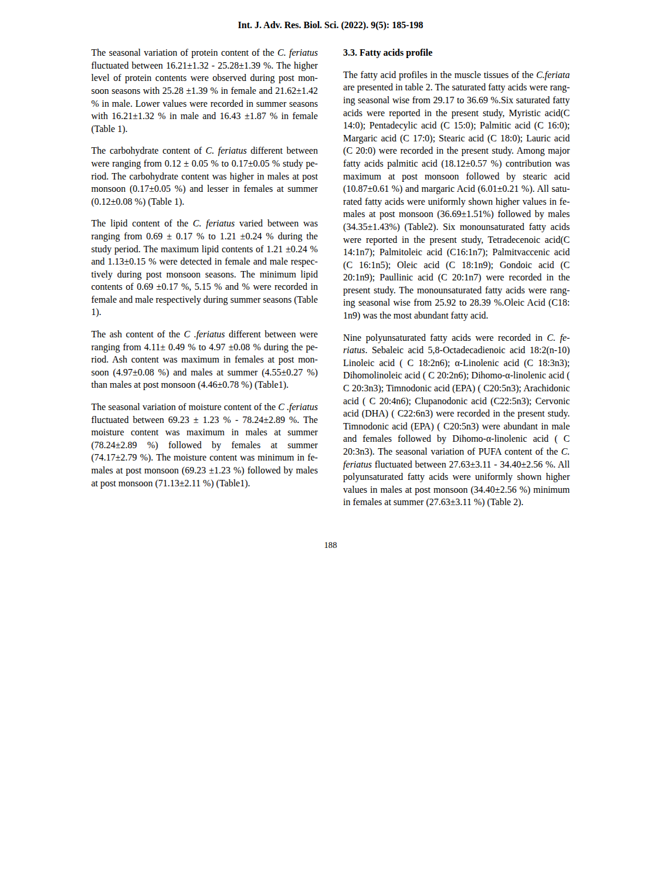Int. J. Adv. Res. Biol. Sci. (2022). 9(5): 185-198
The seasonal variation of protein content of the C. feriatus fluctuated between 16.21±1.32 - 25.28±1.39 %. The higher level of protein contents were observed during post monsoon seasons with 25.28 ±1.39 % in female and 21.62±1.42 % in male. Lower values were recorded in summer seasons with 16.21±1.32 % in male and 16.43 ±1.87 % in female (Table 1).
The carbohydrate content of C. feriatus different between were ranging from 0.12 ± 0.05 % to 0.17±0.05 % study period. The carbohydrate content was higher in males at post monsoon (0.17±0.05 %) and lesser in females at summer (0.12±0.08 %) (Table 1).
The lipid content of the C. feriatus varied between was ranging from 0.69 ± 0.17 % to 1.21 ±0.24 % during the study period. The maximum lipid contents of 1.21 ±0.24 % and 1.13±0.15 % were detected in female and male respectively during post monsoon seasons. The minimum lipid contents of 0.69 ±0.17 %, 5.15 % and % were recorded in female and male respectively during summer seasons (Table 1).
The ash content of the C .feriatus different between were ranging from 4.11± 0.49 % to 4.97 ±0.08 % during the period. Ash content was maximum in females at post monsoon (4.97±0.08 %) and males at summer (4.55±0.27 %) than males at post monsoon (4.46±0.78 %) (Table1).
The seasonal variation of moisture content of the C .feriatus fluctuated between 69.23 ± 1.23 % - 78.24±2.89 %. The moisture content was maximum in males at summer (78.24±2.89 %) followed by females at summer (74.17±2.79 %). The moisture content was minimum in females at post monsoon (69.23 ±1.23 %) followed by males at post monsoon (71.13±2.11 %) (Table1).
3.3. Fatty acids profile
The fatty acid profiles in the muscle tissues of the C.feriata are presented in table 2. The saturated fatty acids were ranging seasonal wise from 29.17 to 36.69 %.Six saturated fatty acids were reported in the present study, Myristic acid(C 14:0); Pentadecylic acid (C 15:0); Palmitic acid (C 16:0); Margaric acid (C 17:0); Stearic acid (C 18:0); Lauric acid (C 20:0) were recorded in the present study. Among major fatty acids palmitic acid (18.12±0.57 %) contribution was maximum at post monsoon followed by stearic acid (10.87±0.61 %) and margaric Acid (6.01±0.21 %). All saturated fatty acids were uniformly shown higher values in females at post monsoon (36.69±1.51%) followed by males (34.35±1.43%) (Table2). Six monounsaturated fatty acids were reported in the present study, Tetradecenoic acid(C 14:1n7); Palmitoleic acid (C16:1n7); Palmitvaccenic acid (C 16:1n5); Oleic acid (C 18:1n9); Gondoic acid (C 20:1n9); Paullinic acid (C 20:1n7) were recorded in the present study. The monounsaturated fatty acids were ranging seasonal wise from 25.92 to 28.39 %.Oleic Acid (C18: 1n9) was the most abundant fatty acid.
Nine polyunsaturated fatty acids were recorded in C. feriatus. Sebaleic acid 5,8-Octadecadienoic acid 18:2(n-10) Linoleic acid ( C 18:2n6); α-Linolenic acid (C 18:3n3); Dihomolinoleic acid ( C 20:2n6); Dihomo-α-linolenic acid ( C 20:3n3); Timnodonic acid (EPA) ( C20:5n3); Arachidonic acid ( C 20:4n6); Clupanodonic acid (C22:5n3); Cervonic acid (DHA) ( C22:6n3) were recorded in the present study. Timnodonic acid (EPA) ( C20:5n3) were abundant in male and females followed by Dihomo-α-linolenic acid ( C 20:3n3). The seasonal variation of PUFA content of the C. feriatus fluctuated between 27.63±3.11 - 34.40±2.56 %. All polyunsaturated fatty acids were uniformly shown higher values in males at post monsoon (34.40±2.56 %) minimum in females at summer (27.63±3.11 %) (Table 2).
188